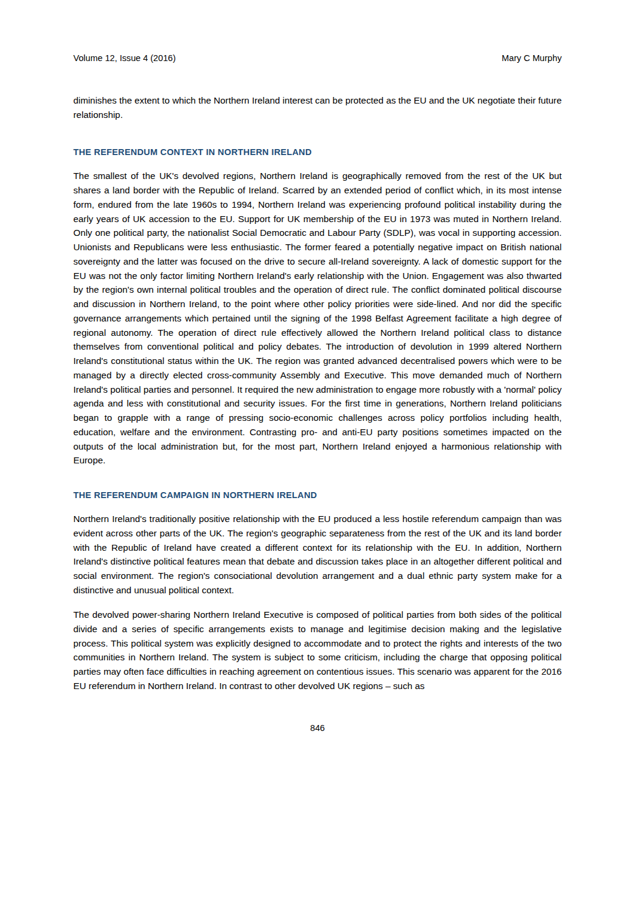Volume 12, Issue 4 (2016)
Mary C Murphy
diminishes the extent to which the Northern Ireland interest can be protected as the EU and the UK negotiate their future relationship.
THE REFERENDUM CONTEXT IN NORTHERN IRELAND
The smallest of the UK's devolved regions, Northern Ireland is geographically removed from the rest of the UK but shares a land border with the Republic of Ireland. Scarred by an extended period of conflict which, in its most intense form, endured from the late 1960s to 1994, Northern Ireland was experiencing profound political instability during the early years of UK accession to the EU. Support for UK membership of the EU in 1973 was muted in Northern Ireland. Only one political party, the nationalist Social Democratic and Labour Party (SDLP), was vocal in supporting accession. Unionists and Republicans were less enthusiastic. The former feared a potentially negative impact on British national sovereignty and the latter was focused on the drive to secure all-Ireland sovereignty. A lack of domestic support for the EU was not the only factor limiting Northern Ireland's early relationship with the Union. Engagement was also thwarted by the region's own internal political troubles and the operation of direct rule. The conflict dominated political discourse and discussion in Northern Ireland, to the point where other policy priorities were side-lined. And nor did the specific governance arrangements which pertained until the signing of the 1998 Belfast Agreement facilitate a high degree of regional autonomy. The operation of direct rule effectively allowed the Northern Ireland political class to distance themselves from conventional political and policy debates. The introduction of devolution in 1999 altered Northern Ireland's constitutional status within the UK. The region was granted advanced decentralised powers which were to be managed by a directly elected cross-community Assembly and Executive. This move demanded much of Northern Ireland's political parties and personnel. It required the new administration to engage more robustly with a 'normal' policy agenda and less with constitutional and security issues. For the first time in generations, Northern Ireland politicians began to grapple with a range of pressing socio-economic challenges across policy portfolios including health, education, welfare and the environment. Contrasting pro- and anti-EU party positions sometimes impacted on the outputs of the local administration but, for the most part, Northern Ireland enjoyed a harmonious relationship with Europe.
THE REFERENDUM CAMPAIGN IN NORTHERN IRELAND
Northern Ireland's traditionally positive relationship with the EU produced a less hostile referendum campaign than was evident across other parts of the UK. The region's geographic separateness from the rest of the UK and its land border with the Republic of Ireland have created a different context for its relationship with the EU. In addition, Northern Ireland's distinctive political features mean that debate and discussion takes place in an altogether different political and social environment. The region's consociational devolution arrangement and a dual ethnic party system make for a distinctive and unusual political context.
The devolved power-sharing Northern Ireland Executive is composed of political parties from both sides of the political divide and a series of specific arrangements exists to manage and legitimise decision making and the legislative process. This political system was explicitly designed to accommodate and to protect the rights and interests of the two communities in Northern Ireland. The system is subject to some criticism, including the charge that opposing political parties may often face difficulties in reaching agreement on contentious issues. This scenario was apparent for the 2016 EU referendum in Northern Ireland. In contrast to other devolved UK regions – such as
846